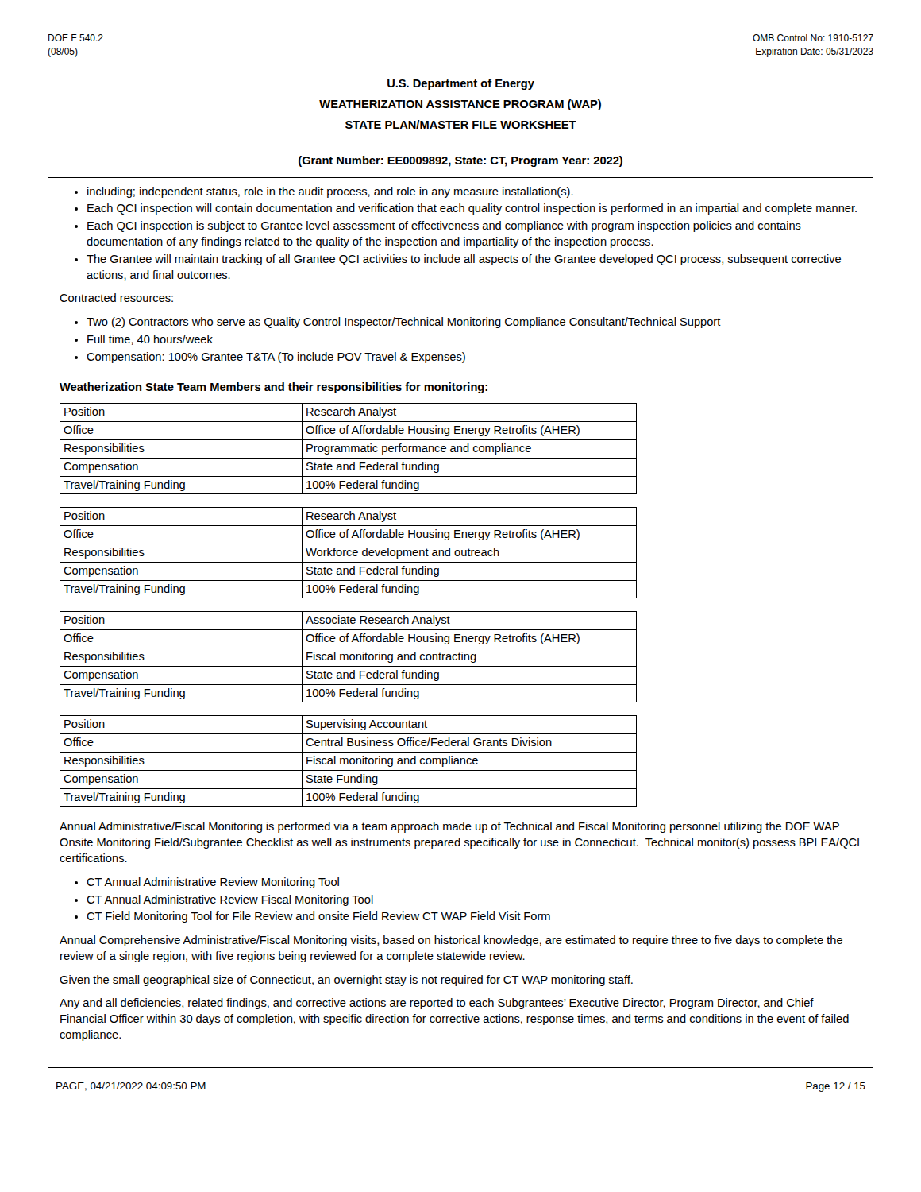DOE F 540.2
(08/05)
OMB Control No: 1910-5127
Expiration Date: 05/31/2023
U.S. Department of Energy
WEATHERIZATION ASSISTANCE PROGRAM (WAP)
STATE PLAN/MASTER FILE WORKSHEET
(Grant Number: EE0009892, State: CT, Program Year: 2022)
including; independent status, role in the audit process, and role in any measure installation(s).
Each QCI inspection will contain documentation and verification that each quality control inspection is performed in an impartial and complete manner.
Each QCI inspection is subject to Grantee level assessment of effectiveness and compliance with program inspection policies and contains documentation of any findings related to the quality of the inspection and impartiality of the inspection process.
The Grantee will maintain tracking of all Grantee QCI activities to include all aspects of the Grantee developed QCI process, subsequent corrective actions, and final outcomes.
Contracted resources:
Two (2) Contractors who serve as Quality Control Inspector/Technical Monitoring Compliance Consultant/Technical Support
Full time, 40 hours/week
Compensation: 100% Grantee T&TA (To include POV Travel & Expenses)
Weatherization State Team Members and their responsibilities for monitoring:
| Position | Research Analyst |
| Office | Office of Affordable Housing Energy Retrofits (AHER) |
| Responsibilities | Programmatic performance and compliance |
| Compensation | State and Federal funding |
| Travel/Training Funding | 100% Federal funding |
| Position | Research Analyst |
| Office | Office of Affordable Housing Energy Retrofits (AHER) |
| Responsibilities | Workforce development and outreach |
| Compensation | State and Federal funding |
| Travel/Training Funding | 100% Federal funding |
| Position | Associate Research Analyst |
| Office | Office of Affordable Housing Energy Retrofits (AHER) |
| Responsibilities | Fiscal monitoring and contracting |
| Compensation | State and Federal funding |
| Travel/Training Funding | 100% Federal funding |
| Position | Supervising Accountant |
| Office | Central Business Office/Federal Grants Division |
| Responsibilities | Fiscal monitoring and compliance |
| Compensation | State Funding |
| Travel/Training Funding | 100% Federal funding |
Annual Administrative/Fiscal Monitoring is performed via a team approach made up of Technical and Fiscal Monitoring personnel utilizing the DOE WAP Onsite Monitoring Field/Subgrantee Checklist as well as instruments prepared specifically for use in Connecticut. Technical monitor(s) possess BPI EA/QCI certifications.
CT Annual Administrative Review Monitoring Tool
CT Annual Administrative Review Fiscal Monitoring Tool
CT Field Monitoring Tool for File Review and onsite Field Review CT WAP Field Visit Form
Annual Comprehensive Administrative/Fiscal Monitoring visits, based on historical knowledge, are estimated to require three to five days to complete the review of a single region, with five regions being reviewed for a complete statewide review.
Given the small geographical size of Connecticut, an overnight stay is not required for CT WAP monitoring staff.
Any and all deficiencies, related findings, and corrective actions are reported to each Subgrantees’ Executive Director, Program Director, and Chief Financial Officer within 30 days of completion, with specific direction for corrective actions, response times, and terms and conditions in the event of failed compliance.
PAGE, 04/21/2022 04:09:50 PM
Page 12 / 15